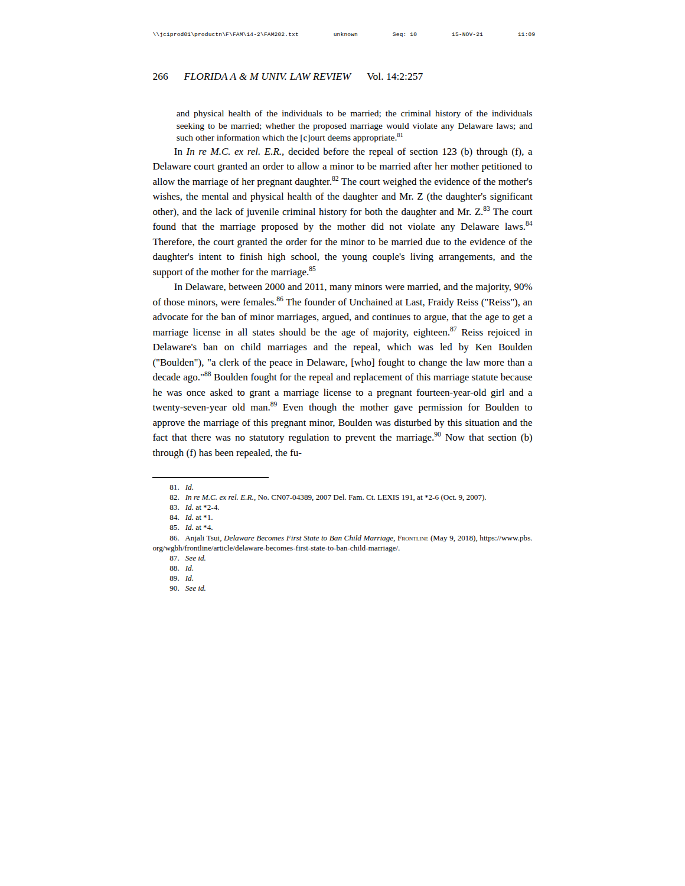\\jciprod01\productn\F\FAM\14-2\FAM202.txt unknown Seq: 10 15-NOV-21 11:09
266 FLORIDA A & M UNIV. LAW REVIEW Vol. 14:2:257
and physical health of the individuals to be married; the criminal history of the individuals seeking to be married; whether the proposed marriage would violate any Delaware laws; and such other information which the [c]ourt deems appropriate.81
In In re M.C. ex rel. E.R., decided before the repeal of section 123 (b) through (f), a Delaware court granted an order to allow a minor to be married after her mother petitioned to allow the marriage of her pregnant daughter.82 The court weighed the evidence of the mother's wishes, the mental and physical health of the daughter and Mr. Z (the daughter's significant other), and the lack of juvenile criminal history for both the daughter and Mr. Z.83 The court found that the marriage proposed by the mother did not violate any Delaware laws.84 Therefore, the court granted the order for the minor to be married due to the evidence of the daughter's intent to finish high school, the young couple's living arrangements, and the support of the mother for the marriage.85
In Delaware, between 2000 and 2011, many minors were married, and the majority, 90% of those minors, were females.86 The founder of Unchained at Last, Fraidy Reiss ("Reiss"), an advocate for the ban of minor marriages, argued, and continues to argue, that the age to get a marriage license in all states should be the age of majority, eighteen.87 Reiss rejoiced in Delaware's ban on child marriages and the repeal, which was led by Ken Boulden ("Boulden"), "a clerk of the peace in Delaware, [who] fought to change the law more than a decade ago."88 Boulden fought for the repeal and replacement of this marriage statute because he was once asked to grant a marriage license to a pregnant fourteen-year-old girl and a twenty-seven-year old man.89 Even though the mother gave permission for Boulden to approve the marriage of this pregnant minor, Boulden was disturbed by this situation and the fact that there was no statutory regulation to prevent the marriage.90 Now that section (b) through (f) has been repealed, the fu-
81. Id.
82. In re M.C. ex rel. E.R., No. CN07-04389, 2007 Del. Fam. Ct. LEXIS 191, at *2-6 (Oct. 9, 2007).
83. Id. at *2-4.
84. Id. at *1.
85. Id. at *4.
86. Anjali Tsui, Delaware Becomes First State to Ban Child Marriage, Frontline (May 9, 2018), https://www.pbs.org/wgbh/frontline/article/delaware-becomes-first-state-to-ban-child-marriage/.
87. See id.
88. Id.
89. Id.
90. See id.